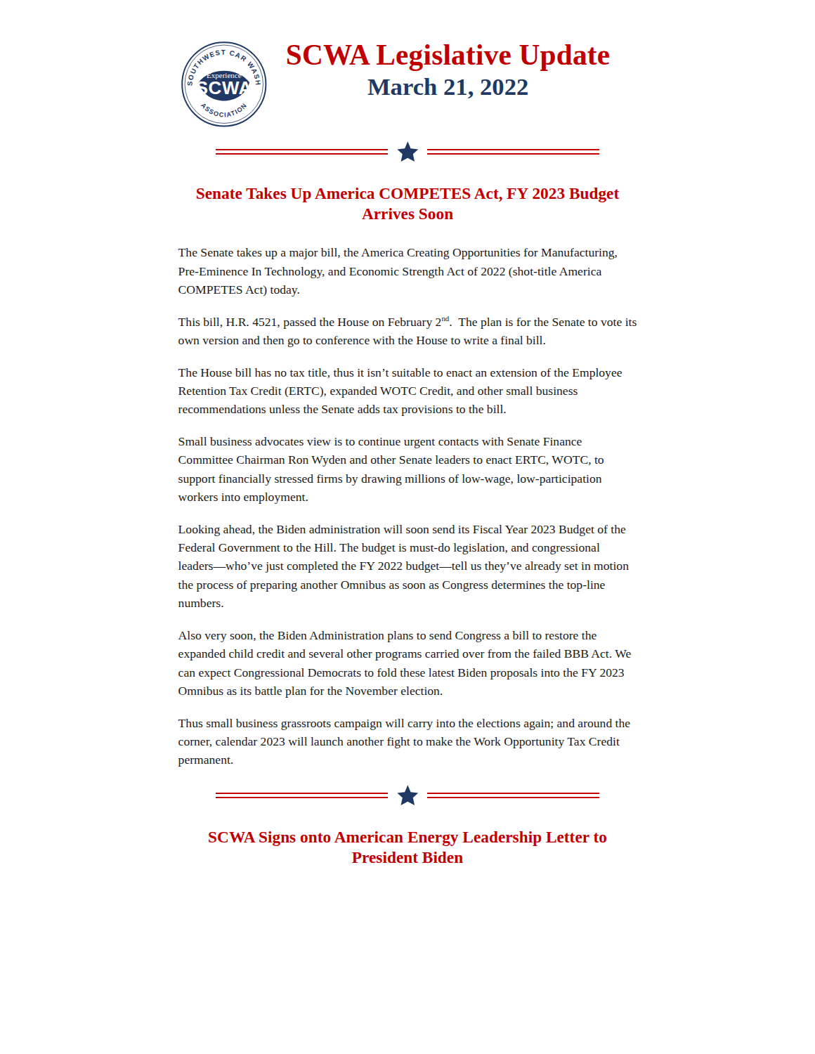SOUTHWEST CAR WASH ASSOCIATION SCWA Experience
SCWA Legislative Update
March 21, 2022
Senate Takes Up America COMPETES Act, FY 2023 Budget
Arrives Soon
The Senate takes up a major bill, the America Creating Opportunities for Manufacturing, Pre-Eminence In Technology, and Economic Strength Act of 2022 (shot-title America COMPETES Act) today.
This bill, H.R. 4521, passed the House on February 2nd. The plan is for the Senate to vote its own version and then go to conference with the House to write a final bill.
The House bill has no tax title, thus it isn’t suitable to enact an extension of the Employee Retention Tax Credit (ERTC), expanded WOTC Credit, and other small business recommendations unless the Senate adds tax provisions to the bill.
Small business advocates view is to continue urgent contacts with Senate Finance Committee Chairman Ron Wyden and other Senate leaders to enact ERTC, WOTC, to support financially stressed firms by drawing millions of low-wage, low-participation workers into employment.
Looking ahead, the Biden administration will soon send its Fiscal Year 2023 Budget of the Federal Government to the Hill. The budget is must-do legislation, and congressional leaders—who’ve just completed the FY 2022 budget—tell us they’ve already set in motion the process of preparing another Omnibus as soon as Congress determines the top-line numbers.
Also very soon, the Biden Administration plans to send Congress a bill to restore the expanded child credit and several other programs carried over from the failed BBB Act. We can expect Congressional Democrats to fold these latest Biden proposals into the FY 2023 Omnibus as its battle plan for the November election.
Thus small business grassroots campaign will carry into the elections again; and around the corner, calendar 2023 will launch another fight to make the Work Opportunity Tax Credit permanent.
SCWA Signs onto American Energy Leadership Letter to
President Biden